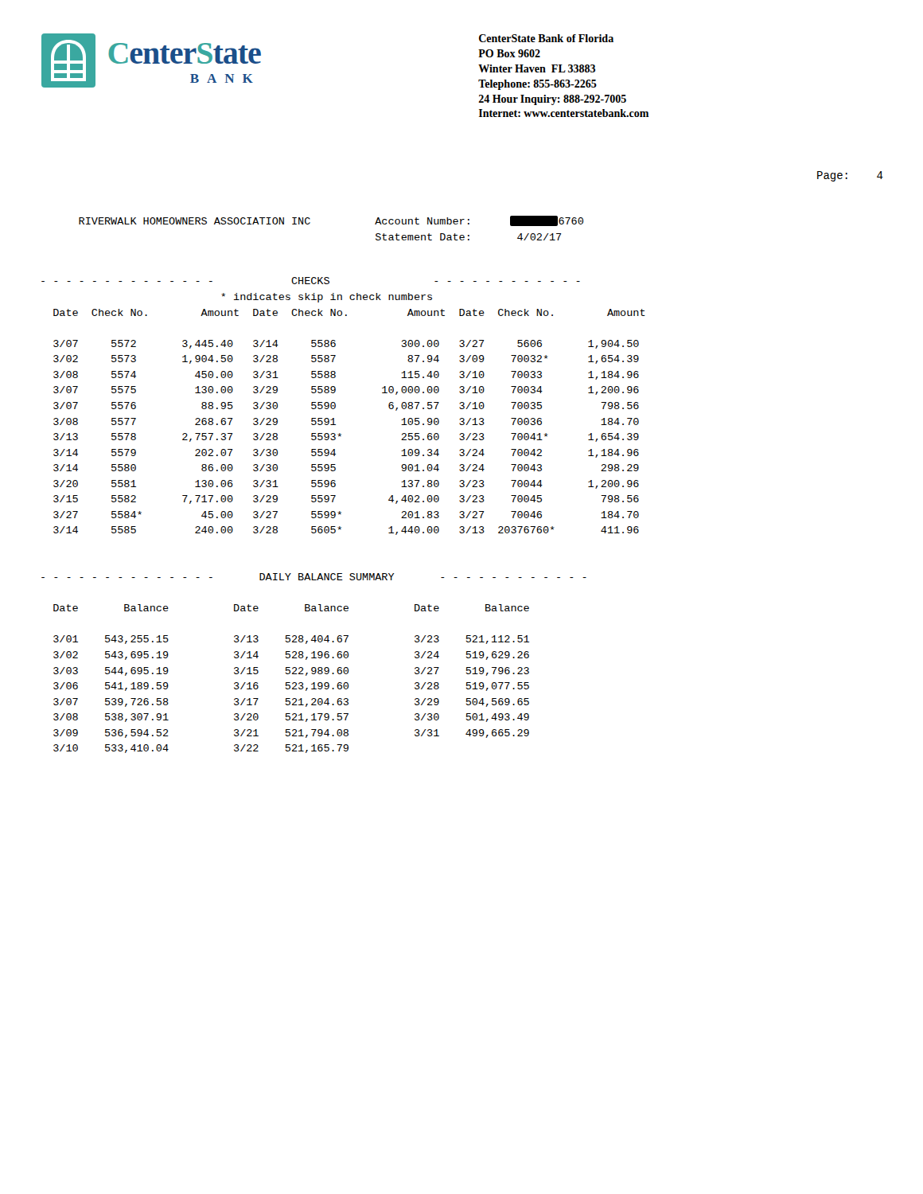CenterState
BANK
CenterState Bank of Florida
PO Box 9602
Winter Haven FL 33883
Telephone: 855-863-2265
24 Hour Inquiry: 888-292-7005
Internet: www.centerstatebank.com
Page: 4
      RIVERWALK HOMEOWNERS ASSOCIATION INC          Account Number:       6760
                                                    Statement Date:       4/02/17
- - - - - - - - - - - - - -            CHECKS                - - - - - - - - - - - -
                            * indicates skip in check numbers
  Date  Check No.        Amount  Date  Check No.         Amount  Date  Check No.        Amount

  3/07     5572       3,445.40   3/14     5586          300.00   3/27     5606       1,904.50
  3/02     5573       1,904.50   3/28     5587           87.94   3/09    70032*      1,654.39
  3/08     5574         450.00   3/31     5588          115.40   3/10    70033       1,184.96
  3/07     5575         130.00   3/29     5589       10,000.00   3/10    70034       1,200.96
  3/07     5576          88.95   3/30     5590        6,087.57   3/10    70035         798.56
  3/08     5577         268.67   3/29     5591          105.90   3/13    70036         184.70
  3/13     5578       2,757.37   3/28     5593*         255.60   3/23    70041*      1,654.39
  3/14     5579         202.07   3/30     5594          109.34   3/24    70042       1,184.96
  3/14     5580          86.00   3/30     5595          901.04   3/24    70043         298.29
  3/20     5581         130.06   3/31     5596          137.80   3/23    70044       1,200.96
  3/15     5582       7,717.00   3/29     5597        4,402.00   3/23    70045         798.56
  3/27     5584*         45.00   3/27     5599*         201.83   3/27    70046         184.70
  3/14     5585         240.00   3/28     5605*       1,440.00   3/13  20376760*       411.96


- - - - - - - - - - - - - -       DAILY BALANCE SUMMARY       - - - - - - - - - - - -

  Date       Balance          Date       Balance          Date       Balance

  3/01    543,255.15          3/13    528,404.67          3/23    521,112.51
  3/02    543,695.19          3/14    528,196.60          3/24    519,629.26
  3/03    544,695.19          3/15    522,989.60          3/27    519,796.23
  3/06    541,189.59          3/16    523,199.60          3/28    519,077.55
  3/07    539,726.58          3/17    521,204.63          3/29    504,569.65
  3/08    538,307.91          3/20    521,179.57          3/30    501,493.49
  3/09    536,594.52          3/21    521,794.08          3/31    499,665.29
  3/10    533,410.04          3/22    521,165.79